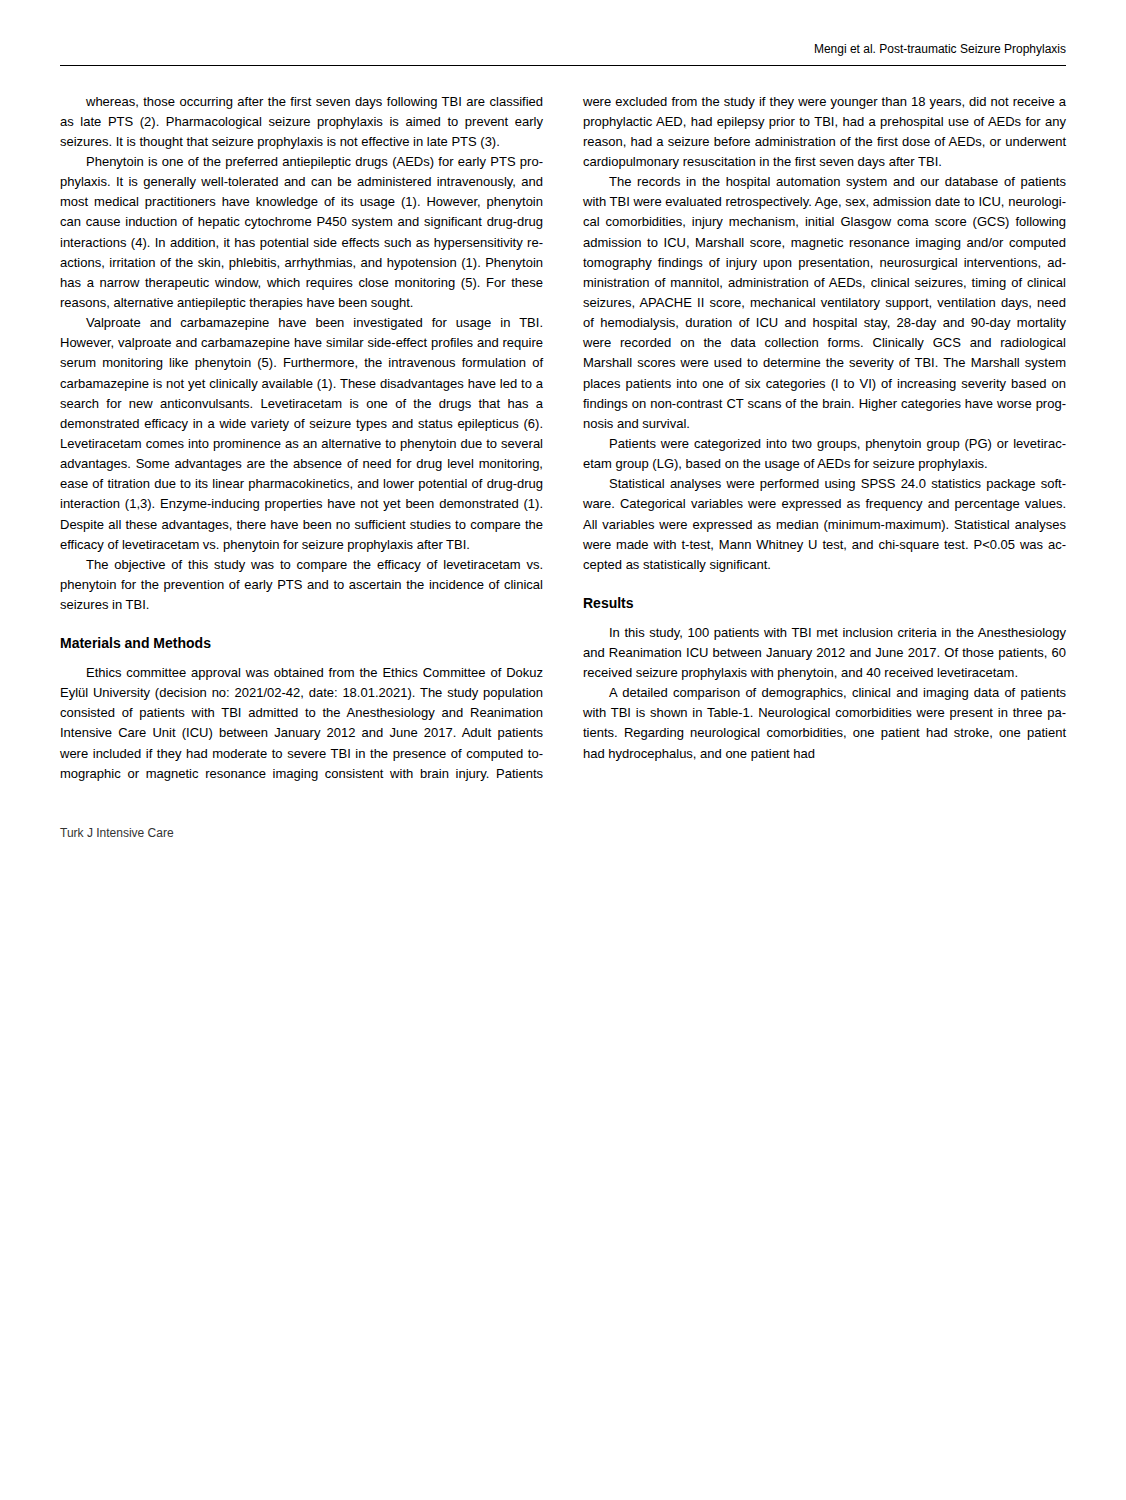Mengi et al. Post-traumatic Seizure Prophylaxis
whereas, those occurring after the first seven days following TBI are classified as late PTS (2). Pharmacological seizure prophylaxis is aimed to prevent early seizures. It is thought that seizure prophylaxis is not effective in late PTS (3).
Phenytoin is one of the preferred antiepileptic drugs (AEDs) for early PTS prophylaxis. It is generally well-tolerated and can be administered intravenously, and most medical practitioners have knowledge of its usage (1). However, phenytoin can cause induction of hepatic cytochrome P450 system and significant drug-drug interactions (4). In addition, it has potential side effects such as hypersensitivity reactions, irritation of the skin, phlebitis, arrhythmias, and hypotension (1). Phenytoin has a narrow therapeutic window, which requires close monitoring (5). For these reasons, alternative antiepileptic therapies have been sought.
Valproate and carbamazepine have been investigated for usage in TBI. However, valproate and carbamazepine have similar side-effect profiles and require serum monitoring like phenytoin (5). Furthermore, the intravenous formulation of carbamazepine is not yet clinically available (1). These disadvantages have led to a search for new anticonvulsants. Levetiracetam is one of the drugs that has a demonstrated efficacy in a wide variety of seizure types and status epilepticus (6). Levetiracetam comes into prominence as an alternative to phenytoin due to several advantages. Some advantages are the absence of need for drug level monitoring, ease of titration due to its linear pharmacokinetics, and lower potential of drug-drug interaction (1,3). Enzyme-inducing properties have not yet been demonstrated (1). Despite all these advantages, there have been no sufficient studies to compare the efficacy of levetiracetam vs. phenytoin for seizure prophylaxis after TBI.
The objective of this study was to compare the efficacy of levetiracetam vs. phenytoin for the prevention of early PTS and to ascertain the incidence of clinical seizures in TBI.
Materials and Methods
Ethics committee approval was obtained from the Ethics Committee of Dokuz Eylül University (decision no: 2021/02-42, date: 18.01.2021). The study population consisted of patients with TBI admitted to the Anesthesiology and Reanimation Intensive Care Unit (ICU) between January 2012 and June 2017. Adult patients were included if they had moderate to severe TBI in the presence of computed tomographic or magnetic resonance imaging consistent with brain injury. Patients were excluded from the study if they were younger than 18 years, did not receive a prophylactic AED, had epilepsy prior to TBI, had a prehospital use of AEDs for any reason, had a seizure before administration of the first dose of AEDs, or underwent cardiopulmonary resuscitation in the first seven days after TBI.
The records in the hospital automation system and our database of patients with TBI were evaluated retrospectively. Age, sex, admission date to ICU, neurological comorbidities, injury mechanism, initial Glasgow coma score (GCS) following admission to ICU, Marshall score, magnetic resonance imaging and/or computed tomography findings of injury upon presentation, neurosurgical interventions, administration of mannitol, administration of AEDs, clinical seizures, timing of clinical seizures, APACHE II score, mechanical ventilatory support, ventilation days, need of hemodialysis, duration of ICU and hospital stay, 28-day and 90-day mortality were recorded on the data collection forms. Clinically GCS and radiological Marshall scores were used to determine the severity of TBI. The Marshall system places patients into one of six categories (I to VI) of increasing severity based on findings on non-contrast CT scans of the brain. Higher categories have worse prognosis and survival.
Patients were categorized into two groups, phenytoin group (PG) or levetiracetam group (LG), based on the usage of AEDs for seizure prophylaxis.
Statistical analyses were performed using SPSS 24.0 statistics package software. Categorical variables were expressed as frequency and percentage values. All variables were expressed as median (minimum-maximum). Statistical analyses were made with t-test, Mann Whitney U test, and chi-square test. P<0.05 was accepted as statistically significant.
Results
In this study, 100 patients with TBI met inclusion criteria in the Anesthesiology and Reanimation ICU between January 2012 and June 2017. Of those patients, 60 received seizure prophylaxis with phenytoin, and 40 received levetiracetam.
A detailed comparison of demographics, clinical and imaging data of patients with TBI is shown in Table-1. Neurological comorbidities were present in three patients. Regarding neurological comorbidities, one patient had stroke, one patient had hydrocephalus, and one patient had
Turk J Intensive Care